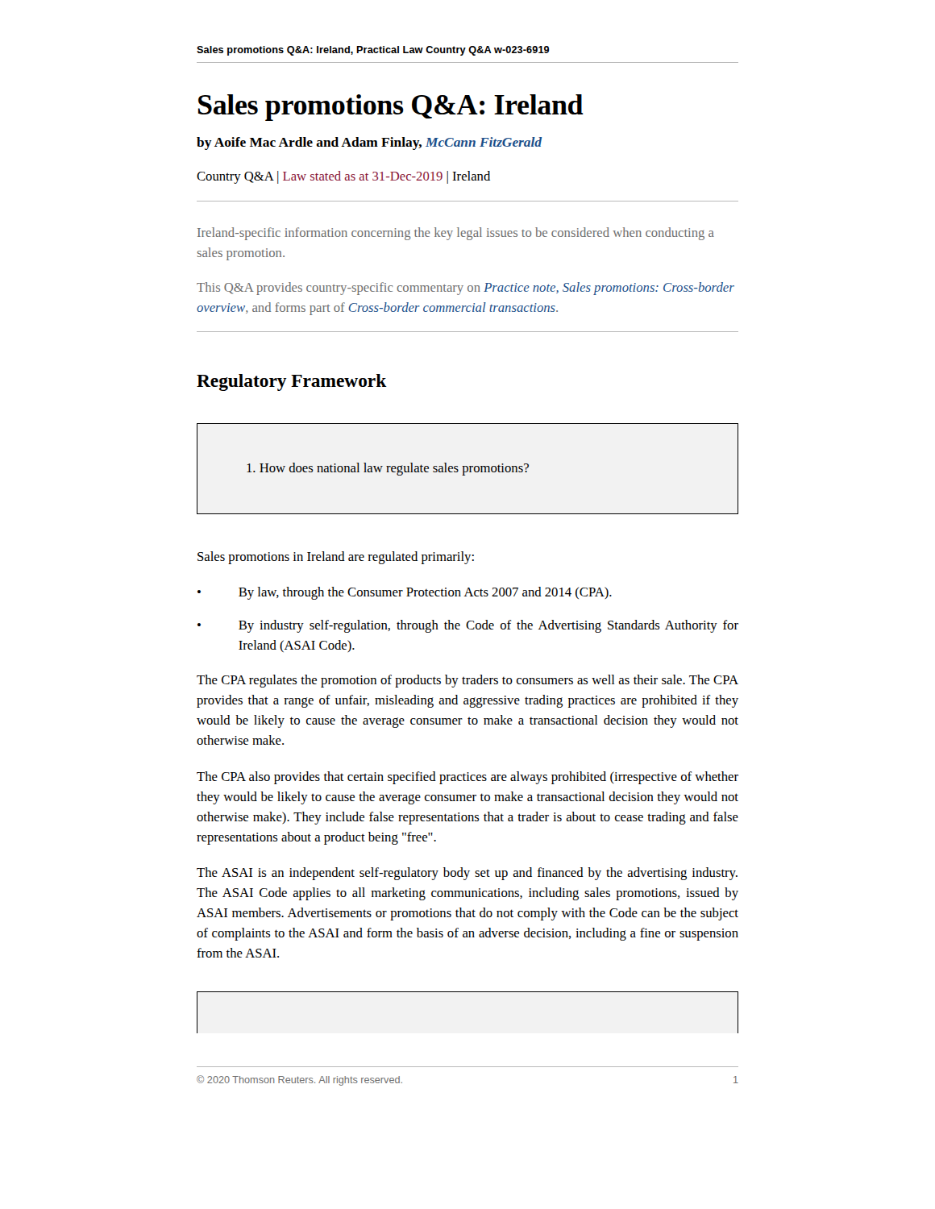Sales promotions Q&A: Ireland, Practical Law Country Q&A w-023-6919
Sales promotions Q&A: Ireland
by Aoife Mac Ardle and Adam Finlay, McCann FitzGerald
Country Q&A | Law stated as at 31-Dec-2019 | Ireland
Ireland-specific information concerning the key legal issues to be considered when conducting a sales promotion.
This Q&A provides country-specific commentary on Practice note, Sales promotions: Cross-border overview, and forms part of Cross-border commercial transactions.
Regulatory Framework
1. How does national law regulate sales promotions?
Sales promotions in Ireland are regulated primarily:
By law, through the Consumer Protection Acts 2007 and 2014 (CPA).
By industry self-regulation, through the Code of the Advertising Standards Authority for Ireland (ASAI Code).
The CPA regulates the promotion of products by traders to consumers as well as their sale. The CPA provides that a range of unfair, misleading and aggressive trading practices are prohibited if they would be likely to cause the average consumer to make a transactional decision they would not otherwise make.
The CPA also provides that certain specified practices are always prohibited (irrespective of whether they would be likely to cause the average consumer to make a transactional decision they would not otherwise make). They include false representations that a trader is about to cease trading and false representations about a product being "free".
The ASAI is an independent self-regulatory body set up and financed by the advertising industry. The ASAI Code applies to all marketing communications, including sales promotions, issued by ASAI members. Advertisements or promotions that do not comply with the Code can be the subject of complaints to the ASAI and form the basis of an adverse decision, including a fine or suspension from the ASAI.
© 2020 Thomson Reuters. All rights reserved. 1